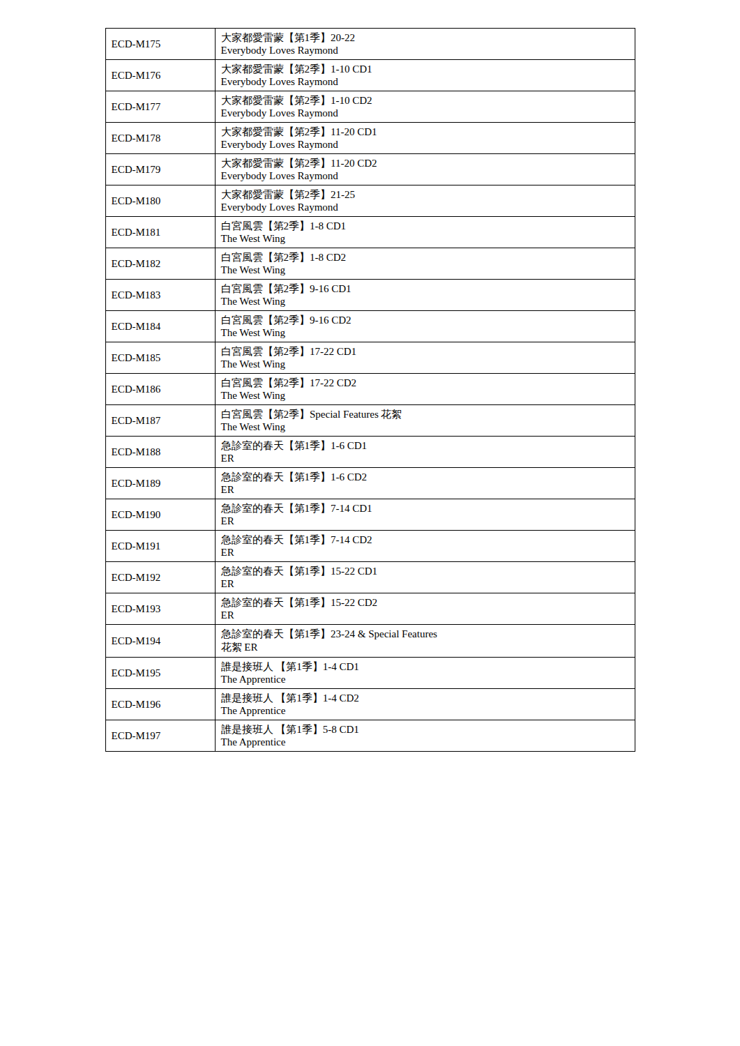| ECD-M175 | 大家都愛雷蒙【第1季】20-22 Everybody Loves Raymond |
| ECD-M176 | 大家都愛雷蒙【第2季】1-10 CD1 Everybody Loves Raymond |
| ECD-M177 | 大家都愛雷蒙【第2季】1-10 CD2 Everybody Loves Raymond |
| ECD-M178 | 大家都愛雷蒙【第2季】11-20 CD1 Everybody Loves Raymond |
| ECD-M179 | 大家都愛雷蒙【第2季】11-20 CD2 Everybody Loves Raymond |
| ECD-M180 | 大家都愛雷蒙【第2季】21-25 Everybody Loves Raymond |
| ECD-M181 | 白宮風雲【第2季】1-8 CD1 The West Wing |
| ECD-M182 | 白宮風雲【第2季】1-8 CD2 The West Wing |
| ECD-M183 | 白宮風雲【第2季】9-16 CD1 The West Wing |
| ECD-M184 | 白宮風雲【第2季】9-16 CD2 The West Wing |
| ECD-M185 | 白宮風雲【第2季】17-22 CD1 The West Wing |
| ECD-M186 | 白宮風雲【第2季】17-22 CD2 The West Wing |
| ECD-M187 | 白宮風雲【第2季】Special Features 花絮 The West Wing |
| ECD-M188 | 急診室的春天【第1季】1-6 CD1 ER |
| ECD-M189 | 急診室的春天【第1季】1-6 CD2 ER |
| ECD-M190 | 急診室的春天【第1季】7-14 CD1 ER |
| ECD-M191 | 急診室的春天【第1季】7-14 CD2 ER |
| ECD-M192 | 急診室的春天【第1季】15-22 CD1 ER |
| ECD-M193 | 急診室的春天【第1季】15-22 CD2 ER |
| ECD-M194 | 急診室的春天【第1季】23-24 & Special Features 花絮 ER |
| ECD-M195 | 誰是接班人 【第1季】1-4 CD1 The Apprentice |
| ECD-M196 | 誰是接班人 【第1季】1-4 CD2 The Apprentice |
| ECD-M197 | 誰是接班人 【第1季】5-8 CD1 The Apprentice |